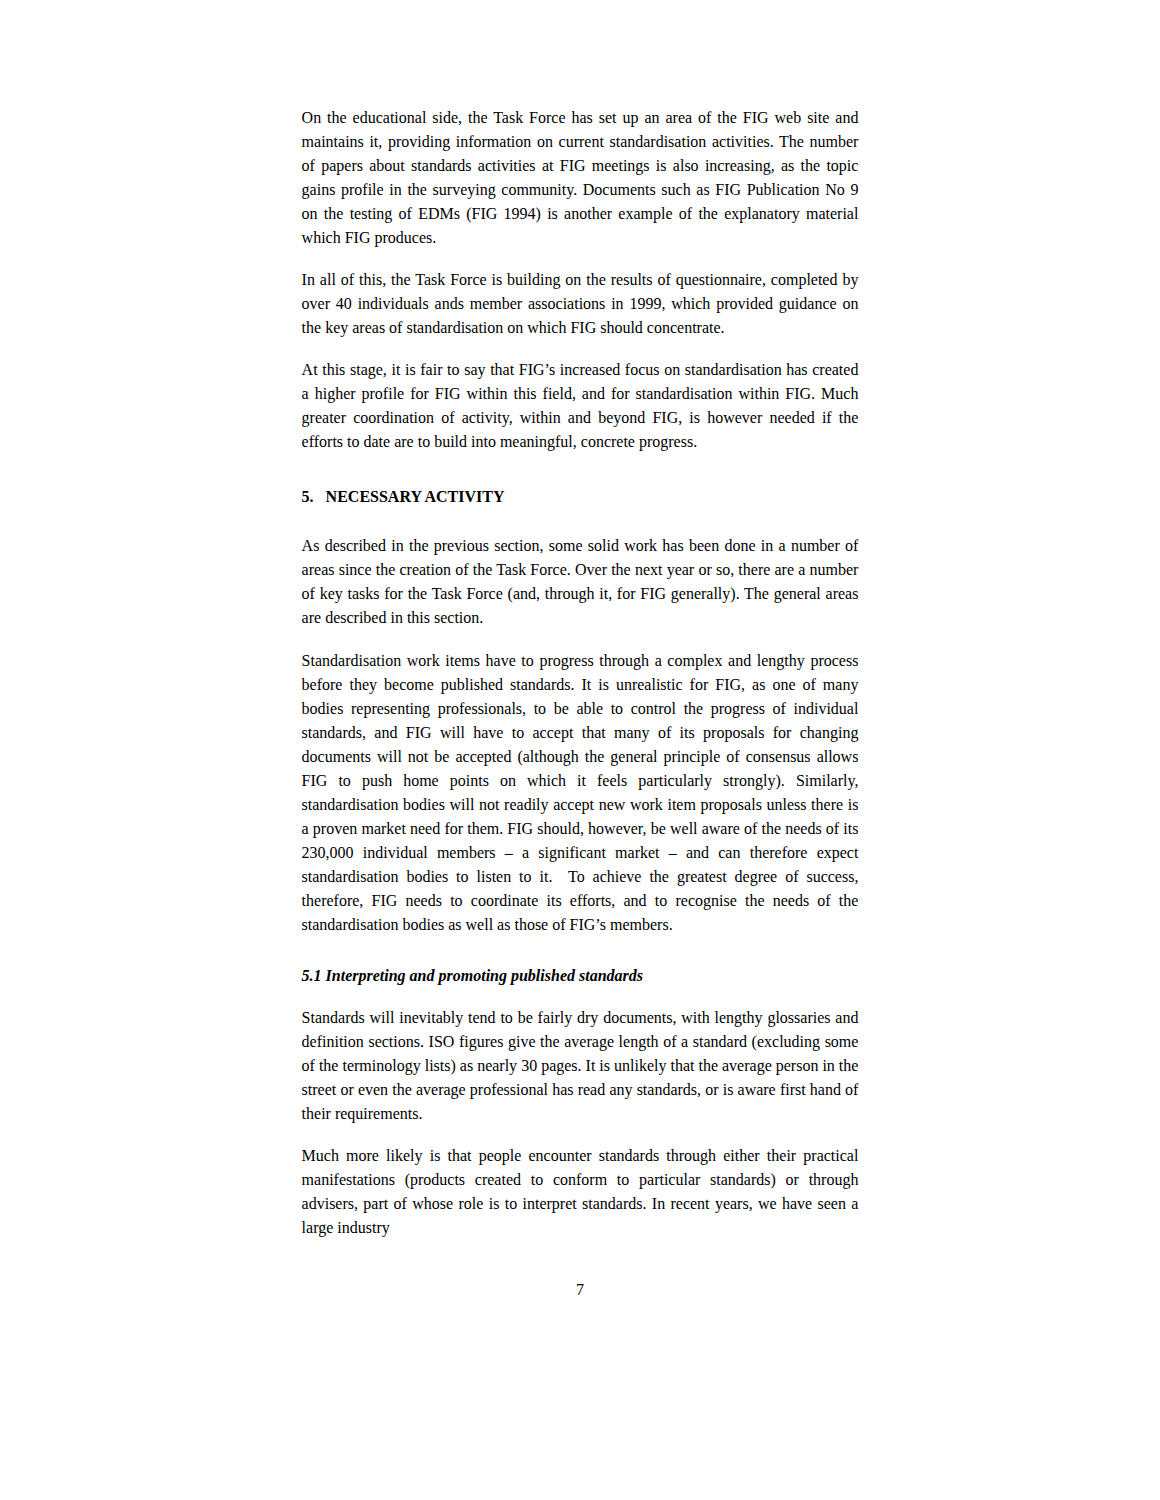On the educational side, the Task Force has set up an area of the FIG web site and maintains it, providing information on current standardisation activities. The number of papers about standards activities at FIG meetings is also increasing, as the topic gains profile in the surveying community. Documents such as FIG Publication No 9 on the testing of EDMs (FIG 1994) is another example of the explanatory material which FIG produces.
In all of this, the Task Force is building on the results of questionnaire, completed by over 40 individuals ands member associations in 1999, which provided guidance on the key areas of standardisation on which FIG should concentrate.
At this stage, it is fair to say that FIG’s increased focus on standardisation has created a higher profile for FIG within this field, and for standardisation within FIG. Much greater coordination of activity, within and beyond FIG, is however needed if the efforts to date are to build into meaningful, concrete progress.
5. NECESSARY ACTIVITY
As described in the previous section, some solid work has been done in a number of areas since the creation of the Task Force. Over the next year or so, there are a number of key tasks for the Task Force (and, through it, for FIG generally). The general areas are described in this section.
Standardisation work items have to progress through a complex and lengthy process before they become published standards. It is unrealistic for FIG, as one of many bodies representing professionals, to be able to control the progress of individual standards, and FIG will have to accept that many of its proposals for changing documents will not be accepted (although the general principle of consensus allows FIG to push home points on which it feels particularly strongly). Similarly, standardisation bodies will not readily accept new work item proposals unless there is a proven market need for them. FIG should, however, be well aware of the needs of its 230,000 individual members – a significant market – and can therefore expect standardisation bodies to listen to it. To achieve the greatest degree of success, therefore, FIG needs to coordinate its efforts, and to recognise the needs of the standardisation bodies as well as those of FIG’s members.
5.1 Interpreting and promoting published standards
Standards will inevitably tend to be fairly dry documents, with lengthy glossaries and definition sections. ISO figures give the average length of a standard (excluding some of the terminology lists) as nearly 30 pages. It is unlikely that the average person in the street or even the average professional has read any standards, or is aware first hand of their requirements.
Much more likely is that people encounter standards through either their practical manifestations (products created to conform to particular standards) or through advisers, part of whose role is to interpret standards. In recent years, we have seen a large industry
7